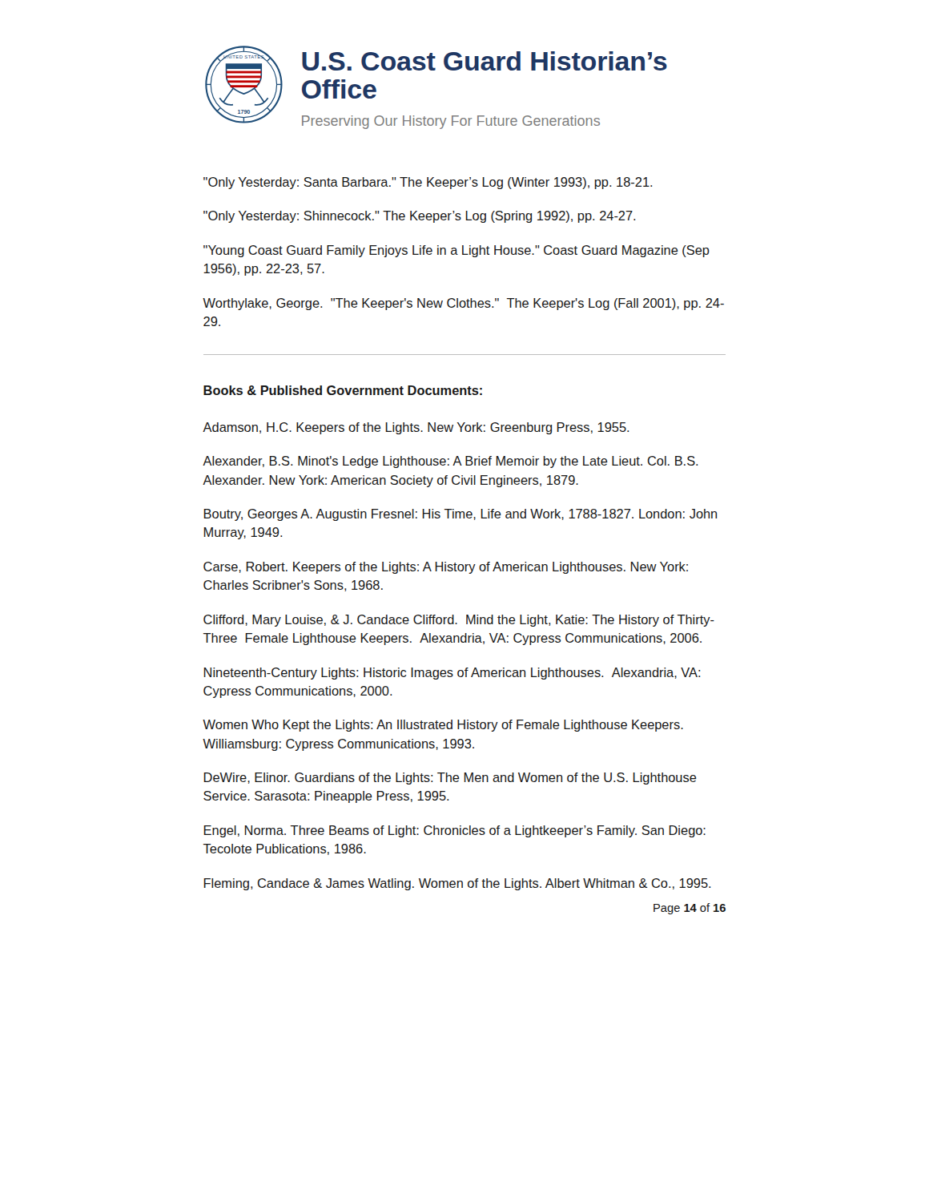1790 UNITED STATES
U.S. Coast Guard Historian’s Office
Preserving Our History For Future Generations
"Only Yesterday: Santa Barbara." The Keeper’s Log (Winter 1993), pp. 18-21.
"Only Yesterday: Shinnecock." The Keeper’s Log (Spring 1992), pp. 24-27.
"Young Coast Guard Family Enjoys Life in a Light House." Coast Guard Magazine (Sep 1956), pp. 22-23, 57.
Worthylake, George. "The Keeper's New Clothes." The Keeper's Log (Fall 2001), pp. 24-29.
Books & Published Government Documents:
Adamson, H.C. Keepers of the Lights. New York: Greenburg Press, 1955.
Alexander, B.S. Minot's Ledge Lighthouse: A Brief Memoir by the Late Lieut. Col. B.S. Alexander. New York: American Society of Civil Engineers, 1879.
Boutry, Georges A. Augustin Fresnel: His Time, Life and Work, 1788-1827. London: John Murray, 1949.
Carse, Robert. Keepers of the Lights: A History of American Lighthouses. New York: Charles Scribner's Sons, 1968.
Clifford, Mary Louise, & J. Candace Clifford. Mind the Light, Katie: The History of Thirty-Three Female Lighthouse Keepers. Alexandria, VA: Cypress Communications, 2006.
Nineteenth-Century Lights: Historic Images of American Lighthouses. Alexandria, VA: Cypress Communications, 2000.
Women Who Kept the Lights: An Illustrated History of Female Lighthouse Keepers. Williamsburg: Cypress Communications, 1993.
DeWire, Elinor. Guardians of the Lights: The Men and Women of the U.S. Lighthouse Service. Sarasota: Pineapple Press, 1995.
Engel, Norma. Three Beams of Light: Chronicles of a Lightkeeper’s Family. San Diego: Tecolote Publications, 1986.
Fleming, Candace & James Watling. Women of the Lights. Albert Whitman & Co., 1995.
Page 14 of 16